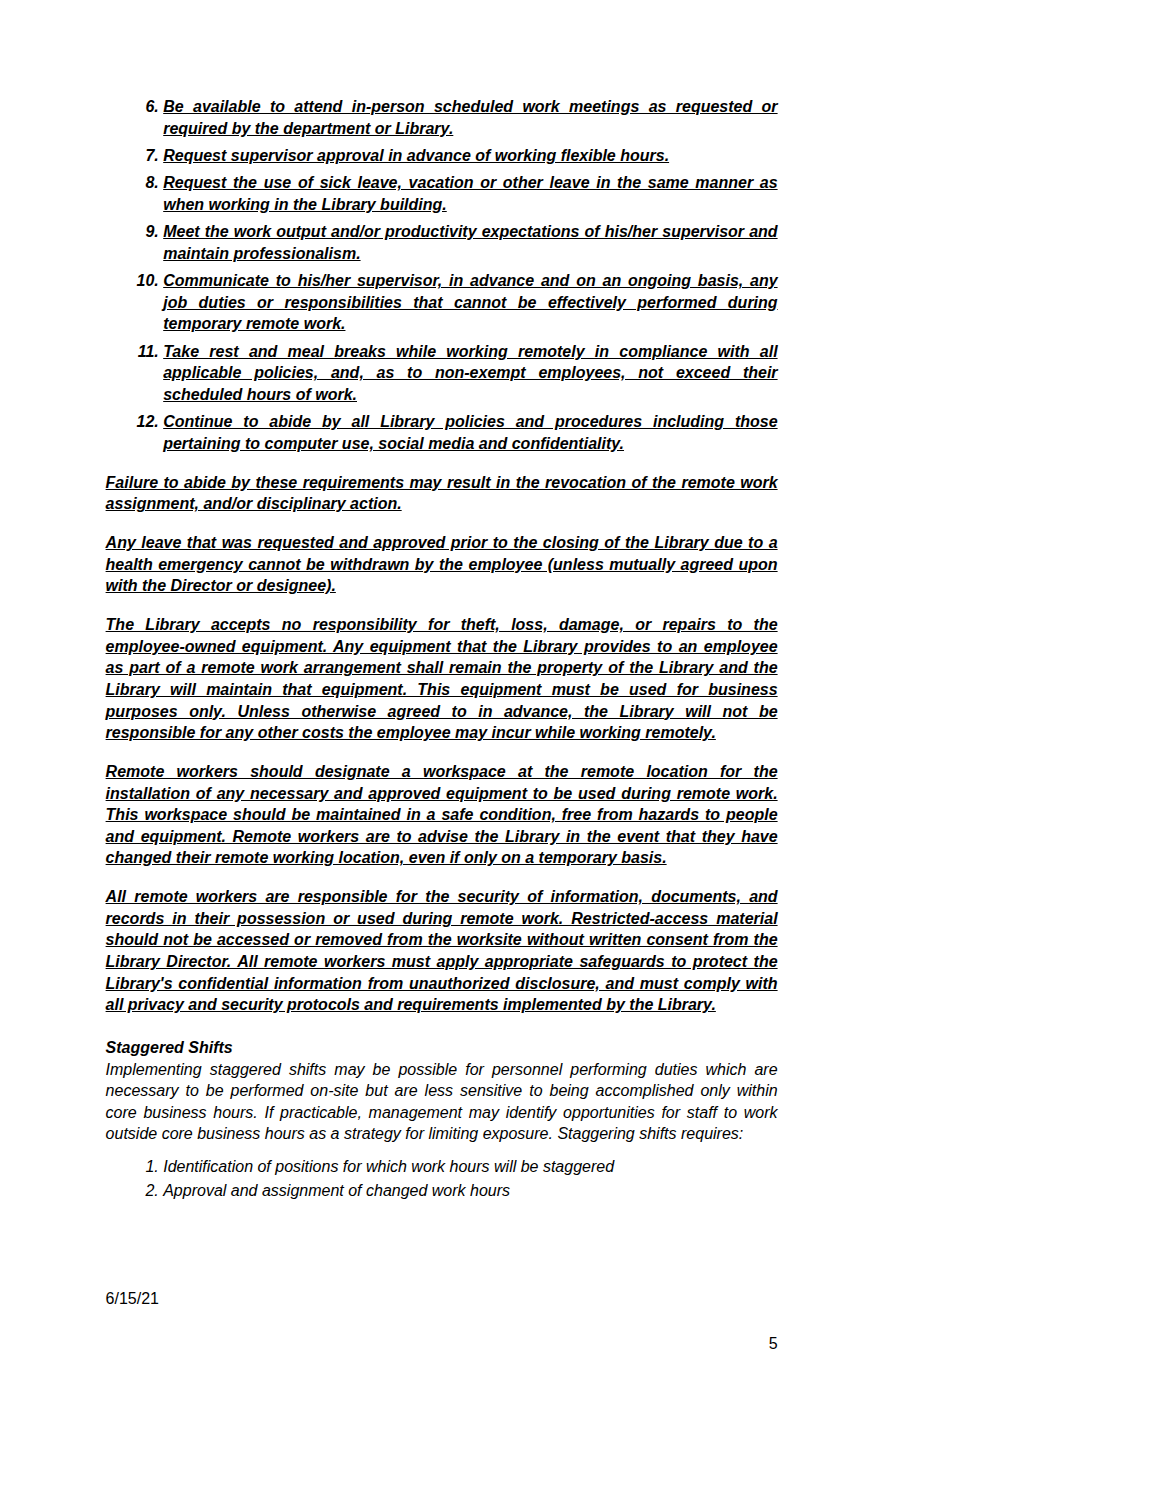Be available to attend in-person scheduled work meetings as requested or required by the department or Library.
Request supervisor approval in advance of working flexible hours.
Request the use of sick leave, vacation or other leave in the same manner as when working in the Library building.
Meet the work output and/or productivity expectations of his/her supervisor and maintain professionalism.
Communicate to his/her supervisor, in advance and on an ongoing basis, any job duties or responsibilities that cannot be effectively performed during temporary remote work.
Take rest and meal breaks while working remotely in compliance with all applicable policies, and, as to non-exempt employees, not exceed their scheduled hours of work.
Continue to abide by all Library policies and procedures including those pertaining to computer use, social media and confidentiality.
Failure to abide by these requirements may result in the revocation of the remote work assignment, and/or disciplinary action.
Any leave that was requested and approved prior to the closing of the Library due to a health emergency cannot be withdrawn by the employee (unless mutually agreed upon with the Director or designee).
The Library accepts no responsibility for theft, loss, damage, or repairs to the employee-owned equipment. Any equipment that the Library provides to an employee as part of a remote work arrangement shall remain the property of the Library and the Library will maintain that equipment. This equipment must be used for business purposes only. Unless otherwise agreed to in advance, the Library will not be responsible for any other costs the employee may incur while working remotely.
Remote workers should designate a workspace at the remote location for the installation of any necessary and approved equipment to be used during remote work. This workspace should be maintained in a safe condition, free from hazards to people and equipment. Remote workers are to advise the Library in the event that they have changed their remote working location, even if only on a temporary basis.
All remote workers are responsible for the security of information, documents, and records in their possession or used during remote work. Restricted-access material should not be accessed or removed from the worksite without written consent from the Library Director. All remote workers must apply appropriate safeguards to protect the Library's confidential information from unauthorized disclosure, and must comply with all privacy and security protocols and requirements implemented by the Library.
Staggered Shifts
Implementing staggered shifts may be possible for personnel performing duties which are necessary to be performed on-site but are less sensitive to being accomplished only within core business hours. If practicable, management may identify opportunities for staff to work outside core business hours as a strategy for limiting exposure. Staggering shifts requires:
Identification of positions for which work hours will be staggered
Approval and assignment of changed work hours
6/15/21
5